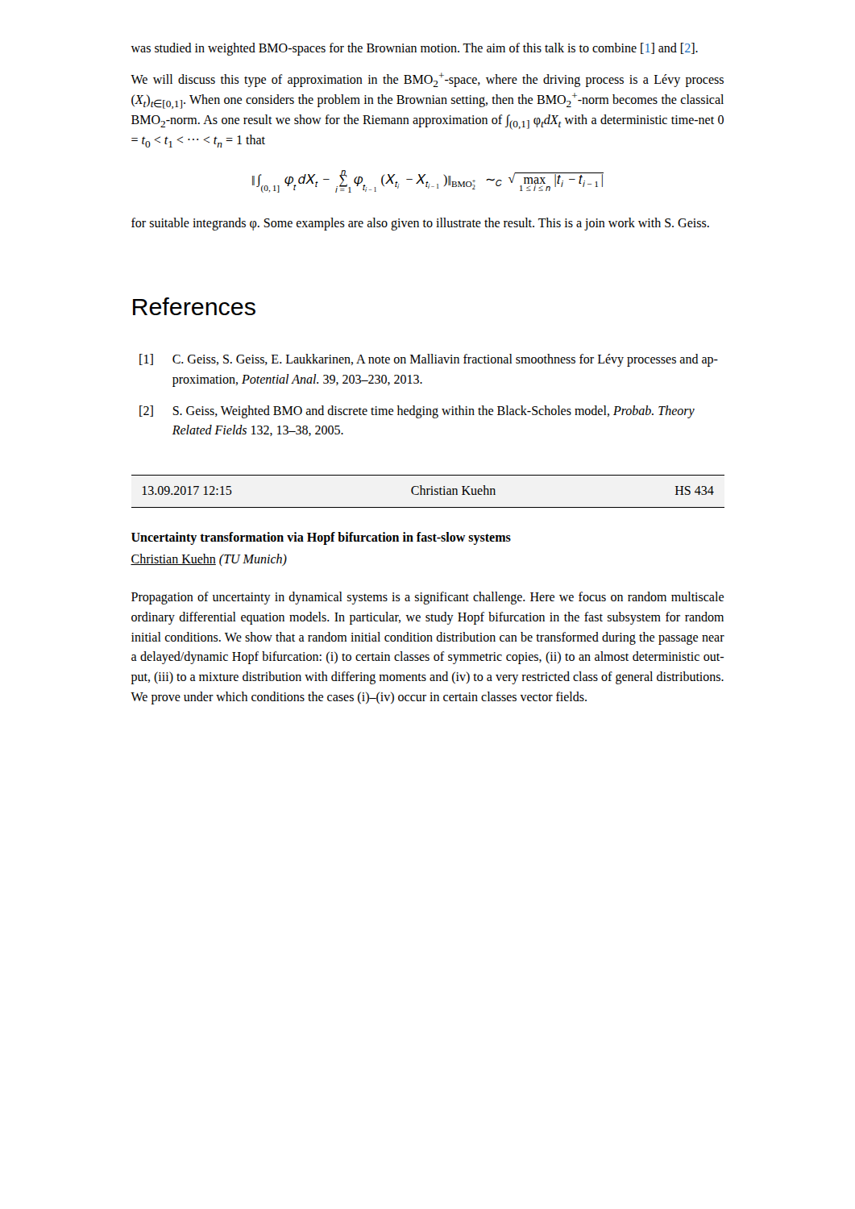was studied in weighted BMO-spaces for the Brownian motion. The aim of this talk is to combine [1] and [2].
We will discuss this type of approximation in the BMO2+-space, where the driving process is a Lévy process (Xt)t∈[0,1]. When one considers the problem in the Brownian setting, then the BMO2+-norm becomes the classical BMO2-norm. As one result we show for the Riemann approximation of ∫(0,1] φtdXt with a deterministic time-net 0 = t0 < t1 < ··· < tn = 1 that
‖ ∫ (0,1] φt d Xt − ∑ i=1 n φti−1 ( Xti − Xti−1 ) ‖ BMO2+ ∼C max 1≤i≤n | ti − ti−1 |
for suitable integrands φ. Some examples are also given to illustrate the result. This is a join work with S. Geiss.
References
C. Geiss, S. Geiss, E. Laukkarinen, A note on Malliavin fractional smoothness for Lévy processes and approximation, Potential Anal. 39, 203–230, 2013.
S. Geiss, Weighted BMO and discrete time hedging within the Black-Scholes model, Probab. Theory Related Fields 132, 13–38, 2005.
13.09.2017 12:15 Christian Kuehn HS 434
Uncertainty transformation via Hopf bifurcation in fast-slow systems
Christian Kuehn (TU Munich)
Propagation of uncertainty in dynamical systems is a significant challenge. Here we focus on random multiscale ordinary differential equation models. In particular, we study Hopf bifurcation in the fast subsystem for random initial conditions. We show that a random initial condition distribution can be transformed during the passage near a delayed/dynamic Hopf bifurcation: (i) to certain classes of symmetric copies, (ii) to an almost deterministic output, (iii) to a mixture distribution with differing moments and (iv) to a very restricted class of general distributions. We prove under which conditions the cases (i)–(iv) occur in certain classes vector fields.